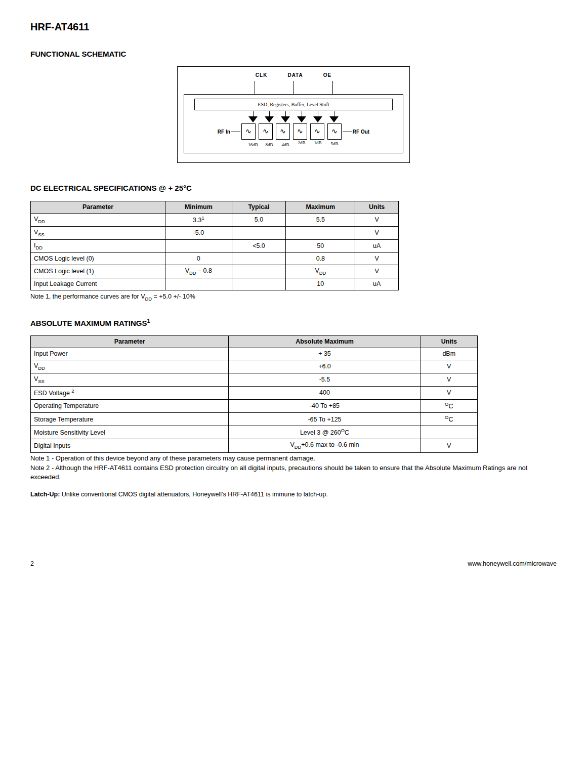HRF-AT4611
FUNCTIONAL SCHEMATIC
CLK DATA OE
ESD, Registers, Buffer, Level Shift
RF In
∿
∿
∿
∿
∿
∿
RF Out
16dB 8dB 4dB 2dB 1dB.5dB
DC ELECTRICAL SPECIFICATIONS @ + 25°C
| Parameter | Minimum | Typical | Maximum | Units |
| --- | --- | --- | --- | --- |
| V DD | 3.3 1 | 5.0 | 5.5 | V |
| V SS | -5.0 | | | V |
| I DD | | <5.0 | 50 | uA |
| CMOS Logic level (0) | 0 | | 0.8 | V |
| CMOS Logic level (1) | V DD – 0.8 | | V DD | V |
| Input Leakage Current | | | 10 | uA |
Note 1, the performance curves are for VDD = +5.0 +/- 10%
ABSOLUTE MAXIMUM RATINGS1
| Parameter | Absolute Maximum | Units |
| --- | --- | --- |
| Input Power | + 35 | dBm |
| V DD | +6.0 | V |
| V SS | -5.5 | V |
| ESD Voltage 2 | 400 | V |
| Operating Temperature | -40 To +85 | O C |
| Storage Temperature | -65 To +125 | O C |
| Moisture Sensitivity Level | Level 3 @ 260 O C | |
| Digital Inputs | V DD +0.6 max to -0.6 min | V |
Note 1 - Operation of this device beyond any of these parameters may cause permanent damage.
Note 2 - Although the HRF-AT4611 contains ESD protection circuitry on all digital inputs, precautions should be taken to ensure that the Absolute Maximum Ratings are not exceeded.
Latch-Up: Unlike conventional CMOS digital attenuators, Honeywell’s HRF-AT4611 is immune to latch-up.
2 www.honeywell.com/microwave